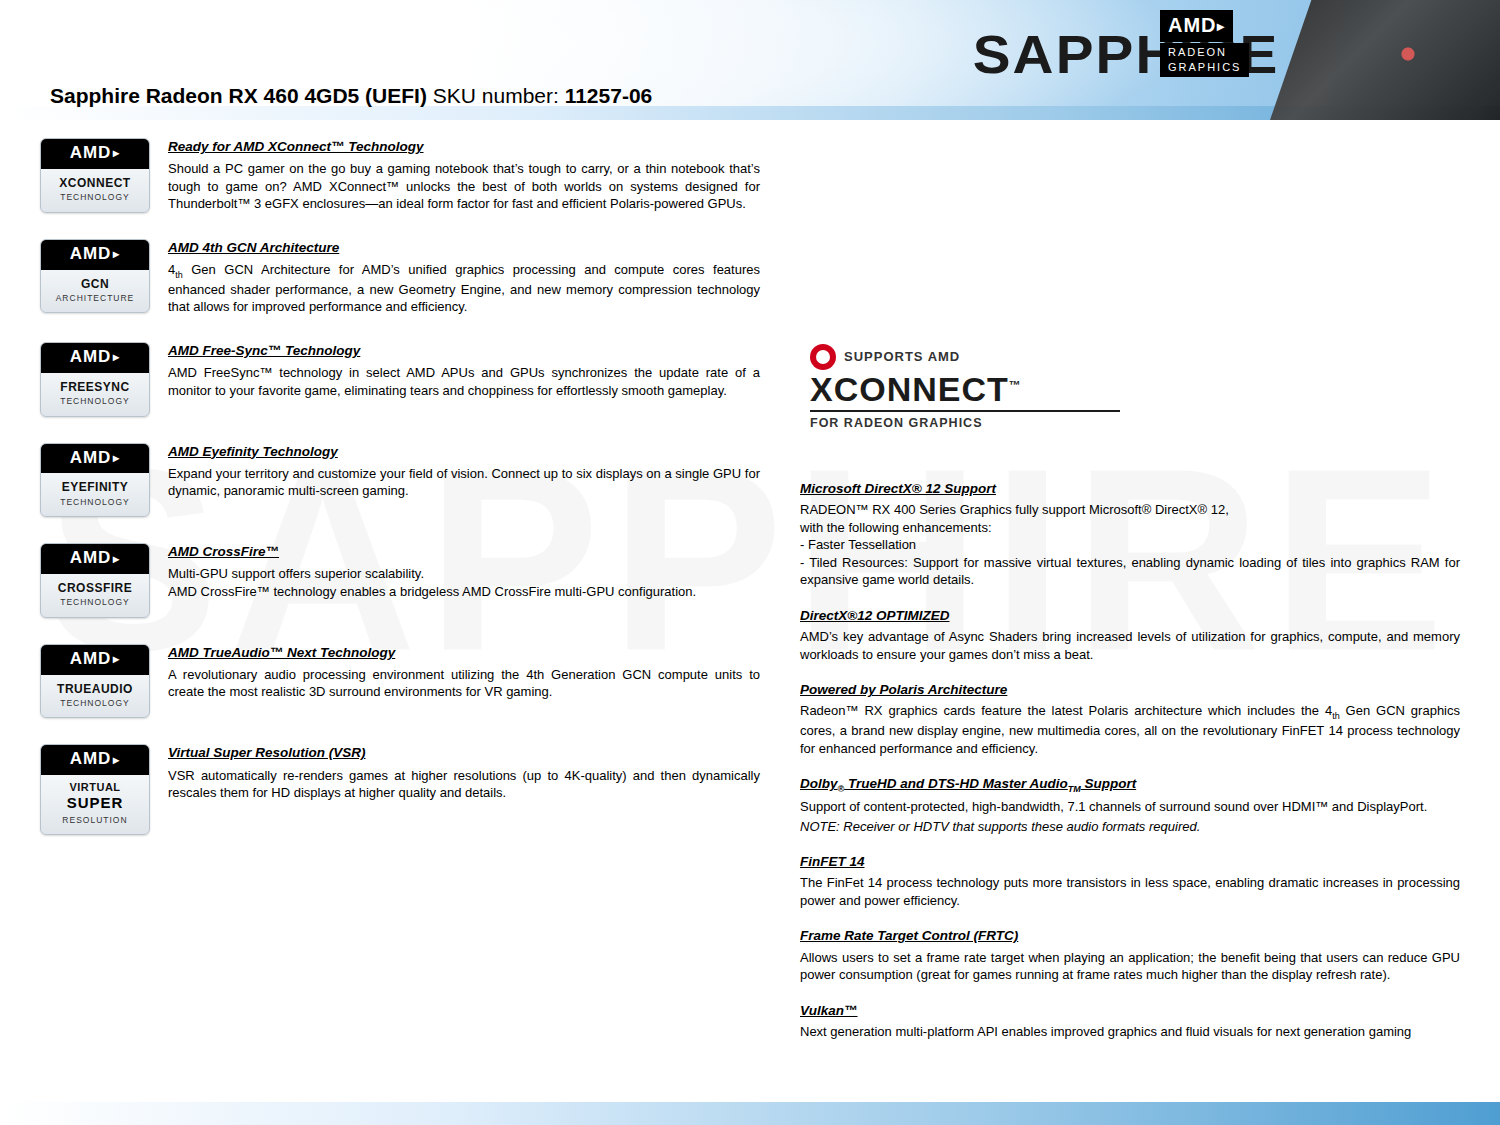SAPPHIRE
AMD▸
RADEON
GRAPHICS
Sapphire Radeon RX 460 4GD5 (UEFI) SKU number: 11257-06
SAPPHIRE
AMD▸
XCONNECT
TECHNOLOGY
Ready for AMD XConnect™ Technology
Should a PC gamer on the go buy a gaming notebook that’s tough to carry, or a thin notebook that’s tough to game on? AMD XConnect™ unlocks the best of both worlds on systems designed for Thunderbolt™ 3 eGFX enclosures—an ideal form factor for fast and efficient Polaris-powered GPUs.
AMD▸
GCN
ARCHITECTURE
AMD 4th GCN Architecture
4th Gen GCN Architecture for AMD’s unified graphics processing and compute cores features enhanced shader performance, a new Geometry Engine, and new memory compression technology that allows for improved performance and efficiency.
AMD▸
FREESYNC
TECHNOLOGY
AMD Free-Sync™ Technology
AMD FreeSync™ technology in select AMD APUs and GPUs synchronizes the update rate of a monitor to your favorite game, eliminating tears and choppiness for effortlessly smooth gameplay.
AMD▸
EYEFINITY
TECHNOLOGY
AMD Eyefinity Technology
Expand your territory and customize your field of vision. Connect up to six displays on a single GPU for dynamic, panoramic multi-screen gaming.
AMD▸
CROSSFIRE
TECHNOLOGY
AMD CrossFire™
Multi-GPU support offers superior scalability.
AMD CrossFire™ technology enables a bridgeless AMD CrossFire multi-GPU configuration.
AMD▸
TRUEAUDIO
TECHNOLOGY
AMD TrueAudio™ Next Technology
A revolutionary audio processing environment utilizing the 4th Generation GCN compute units to create the most realistic 3D surround environments for VR gaming.
AMD▸
VIRTUAL
SUPER
RESOLUTION
Virtual Super Resolution (VSR)
VSR automatically re-renders games at higher resolutions (up to 4K-quality) and then dynamically rescales them for HD displays at higher quality and details.
SUPPORTS AMD
XCONNECT™
FOR RADEON GRAPHICS
Microsoft DirectX® 12 Support
RADEON™ RX 400 Series Graphics fully support Microsoft® DirectX® 12,
with the following enhancements:
- Faster Tessellation
- Tiled Resources: Support for massive virtual textures, enabling dynamic loading of tiles into graphics RAM for expansive game world details.
DirectX®12 OPTIMIZED
AMD’s key advantage of Async Shaders bring increased levels of utilization for graphics, compute, and memory workloads to ensure your games don’t miss a beat.
Powered by Polaris Architecture
Radeon™ RX graphics cards feature the latest Polaris architecture which includes the 4th Gen GCN graphics cores, a brand new display engine, new multimedia cores, all on the revolutionary FinFET 14 process technology for enhanced performance and efficiency.
Dolby® TrueHD and DTS-HD Master AudioTM Support
Support of content-protected, high-bandwidth, 7.1 channels of surround sound over HDMI™ and DisplayPort.
NOTE: Receiver or HDTV that supports these audio formats required.
FinFET 14
The FinFet 14 process technology puts more transistors in less space, enabling dramatic increases in processing power and power efficiency.
Frame Rate Target Control (FRTC)
Allows users to set a frame rate target when playing an application; the benefit being that users can reduce GPU power consumption (great for games running at frame rates much higher than the display refresh rate).
Vulkan™
Next generation multi-platform API enables improved graphics and fluid visuals for next generation gaming